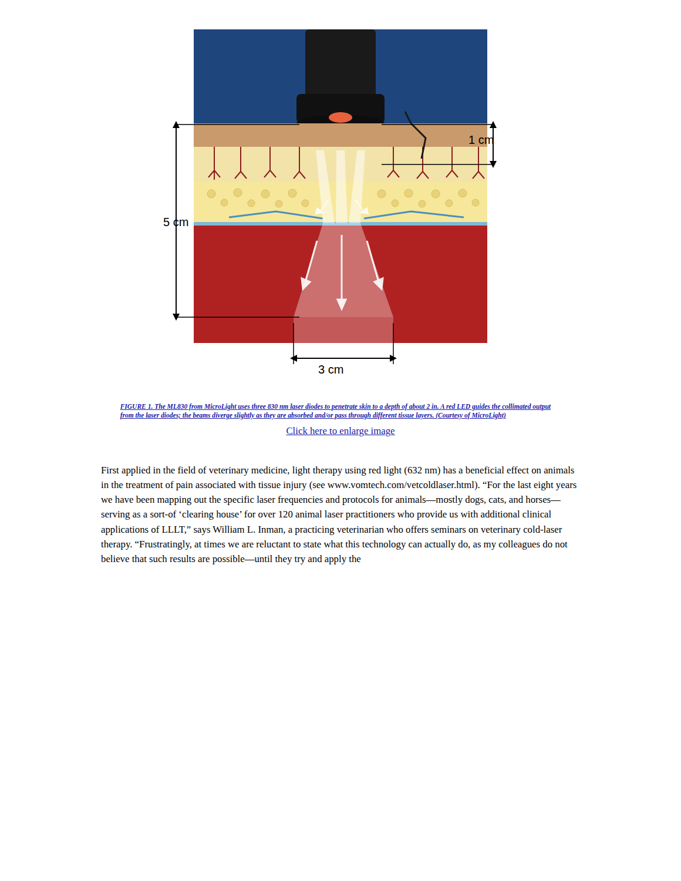5 cm 1 cm 3 cm
FIGURE 1. The ML830 from MicroLight uses three 830 nm laser diodes to penetrate skin to a depth of about 2 in. A red LED guides the collimated output from the laser diodes; the beams diverge slightly as they are absorbed and/or pass through different tissue layers. (Courtesy of MicroLight)
Click here to enlarge image
First applied in the field of veterinary medicine, light therapy using red light (632 nm) has a beneficial effect on animals in the treatment of pain associated with tissue injury (see www.vomtech.com/vetcoldlaser.html). “For the last eight years we have been mapping out the specific laser frequencies and protocols for animals—mostly dogs, cats, and horses—serving as a sort-of ‘clearing house’ for over 120 animal laser practitioners who provide us with additional clinical applications of LLLT,” says William L. Inman, a practicing veterinarian who offers seminars on veterinary cold-laser therapy. “Frustratingly, at times we are reluctant to state what this technology can actually do, as my colleagues do not believe that such results are possible—until they try and apply the